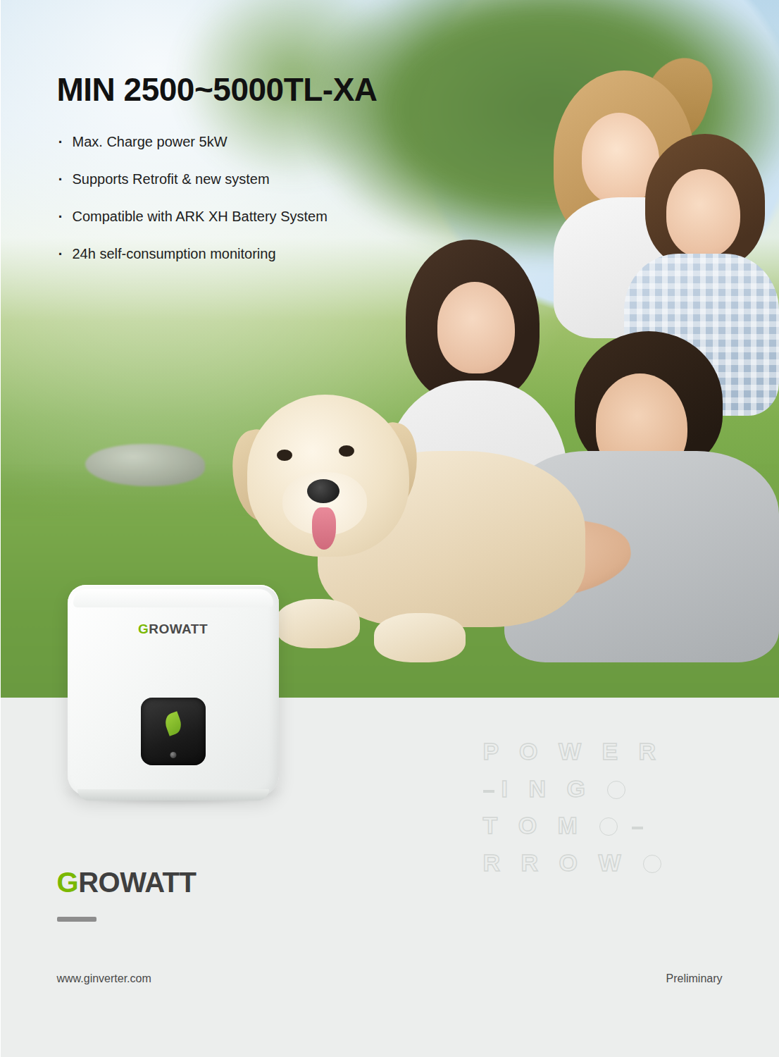MIN 2500~5000TL-XA
Max. Charge power 5kW
Supports Retrofit & new system
Compatible with ARK XH Battery System
24h self-consumption monitoring
GROWATT
P O W E R
I N G
T O M
R R O W
GROWATT
www.ginverter.com Preliminary